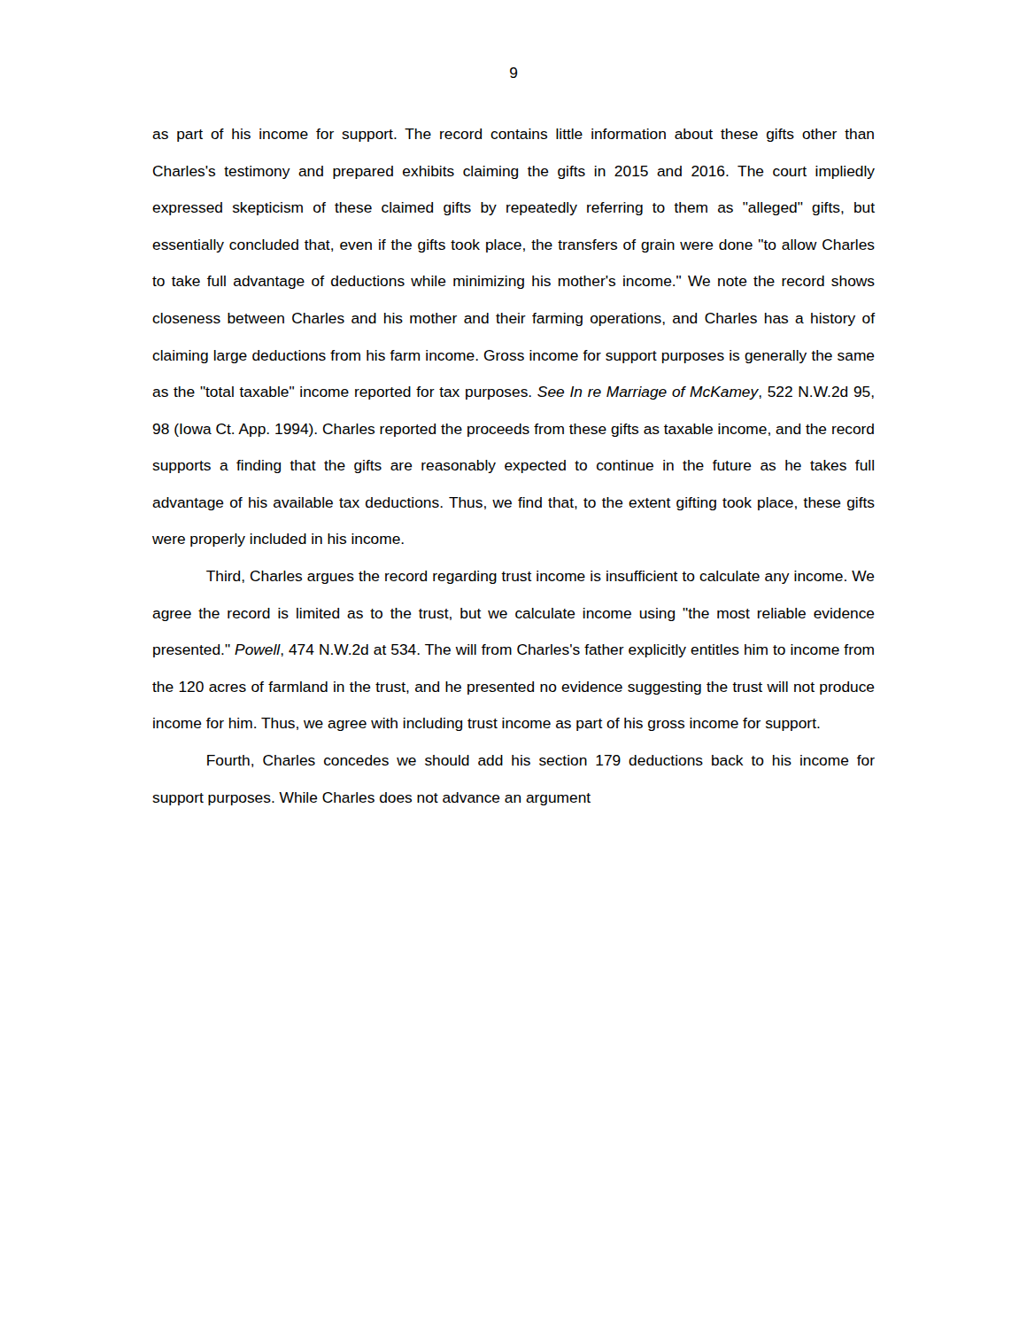9
as part of his income for support. The record contains little information about these gifts other than Charles's testimony and prepared exhibits claiming the gifts in 2015 and 2016. The court impliedly expressed skepticism of these claimed gifts by repeatedly referring to them as "alleged" gifts, but essentially concluded that, even if the gifts took place, the transfers of grain were done "to allow Charles to take full advantage of deductions while minimizing his mother's income." We note the record shows closeness between Charles and his mother and their farming operations, and Charles has a history of claiming large deductions from his farm income. Gross income for support purposes is generally the same as the "total taxable" income reported for tax purposes. See In re Marriage of McKamey, 522 N.W.2d 95, 98 (Iowa Ct. App. 1994). Charles reported the proceeds from these gifts as taxable income, and the record supports a finding that the gifts are reasonably expected to continue in the future as he takes full advantage of his available tax deductions. Thus, we find that, to the extent gifting took place, these gifts were properly included in his income.
Third, Charles argues the record regarding trust income is insufficient to calculate any income. We agree the record is limited as to the trust, but we calculate income using "the most reliable evidence presented." Powell, 474 N.W.2d at 534. The will from Charles's father explicitly entitles him to income from the 120 acres of farmland in the trust, and he presented no evidence suggesting the trust will not produce income for him. Thus, we agree with including trust income as part of his gross income for support.
Fourth, Charles concedes we should add his section 179 deductions back to his income for support purposes. While Charles does not advance an argument